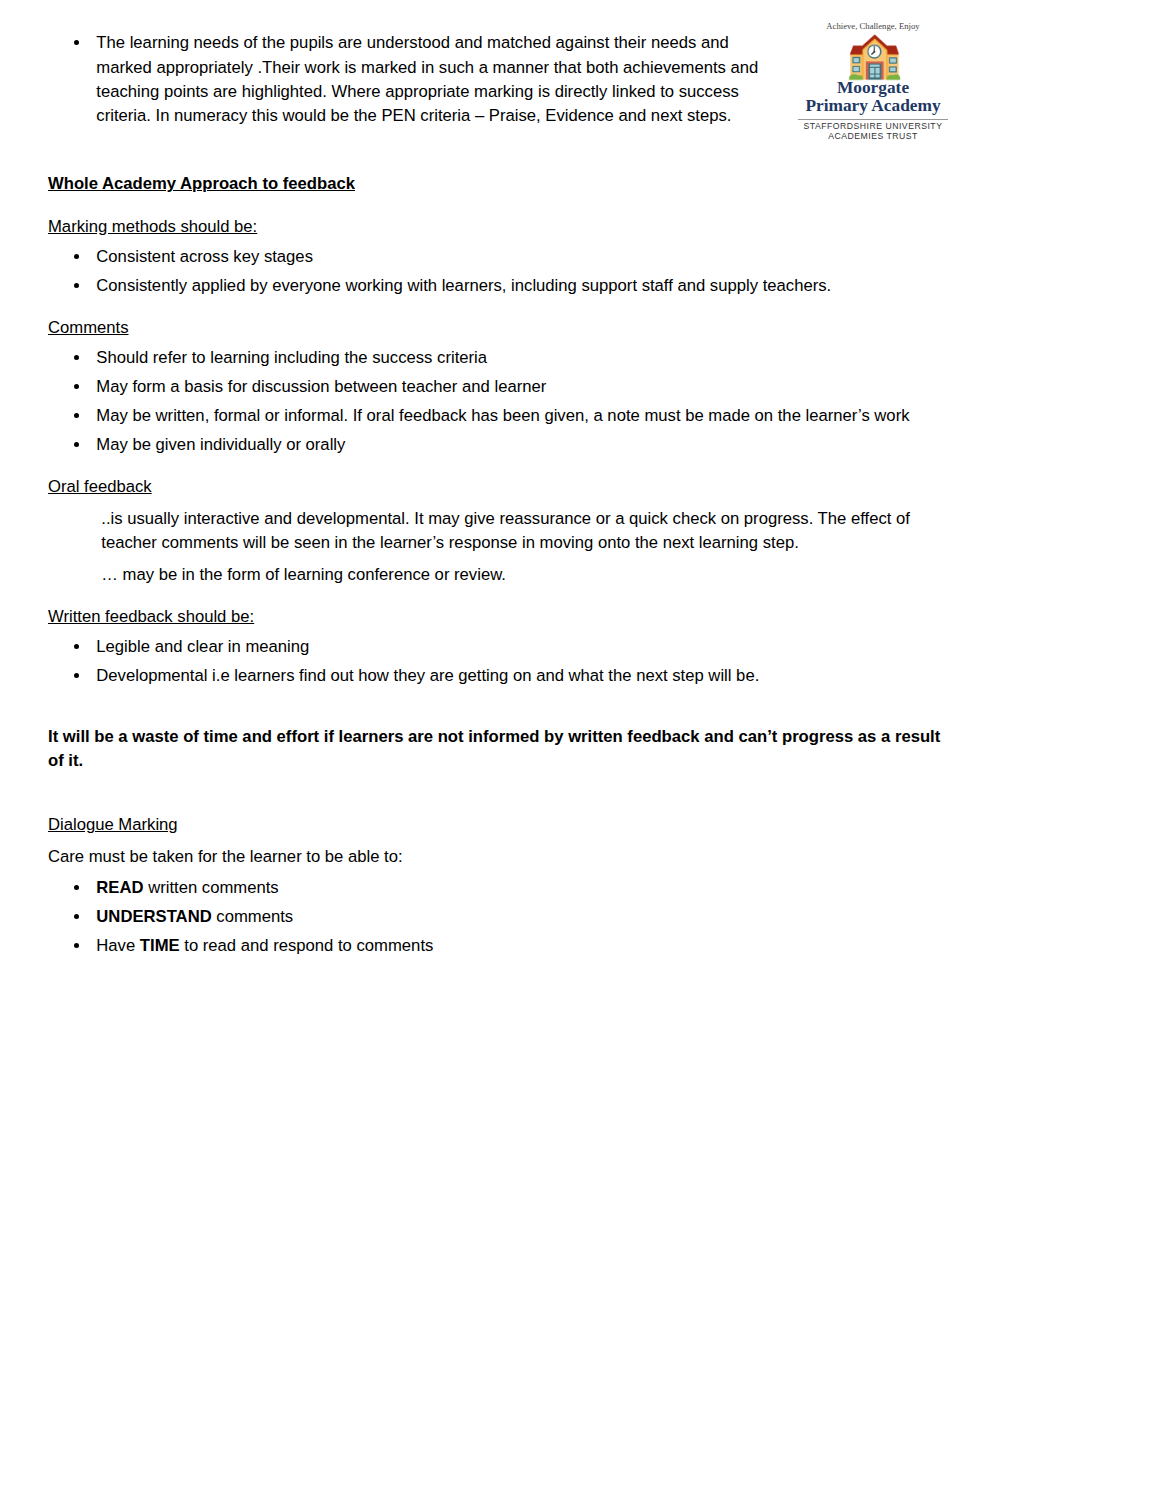Achieve, Challenge, Enjoy
🏫
Moorgate
Primary Academy
STAFFORDSHIRE UNIVERSITY
ACADEMIES TRUST
The learning needs of the pupils are understood and matched against their needs and marked appropriately .Their work is marked in such a manner that both achievements and teaching points are highlighted. Where appropriate marking is directly linked to success criteria. In numeracy this would be the PEN criteria – Praise, Evidence and next steps.
Whole Academy Approach to feedback
Marking methods should be:
Consistent across key stages
Consistently applied by everyone working with learners, including support staff and supply teachers.
Comments
Should refer to learning including the success criteria
May form a basis for discussion between teacher and learner
May be written, formal or informal. If oral feedback has been given, a note must be made on the learner’s work
May be given individually or orally
Oral feedback
..is usually interactive and developmental. It may give reassurance or a quick check on progress. The effect of teacher comments will be seen in the learner’s response in moving onto the next learning step.
… may be in the form of learning conference or review.
Written feedback should be:
Legible and clear in meaning
Developmental i.e learners find out how they are getting on and what the next step will be.
It will be a waste of time and effort if learners are not informed by written feedback and can’t progress as a result of it.
Dialogue Marking
Care must be taken for the learner to be able to:
READ written comments
UNDERSTAND comments
Have TIME to read and respond to comments